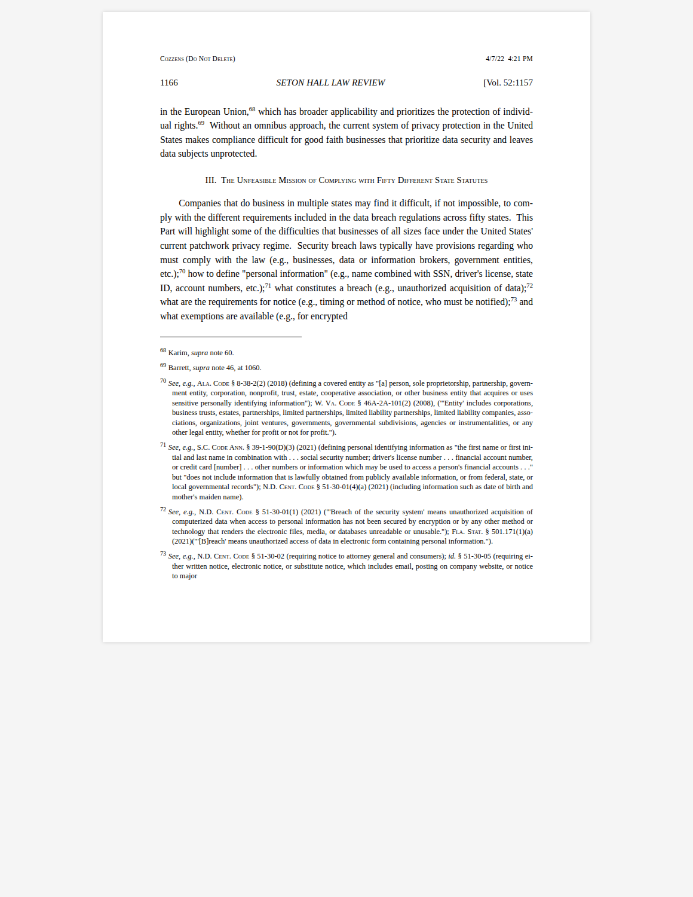Cozzens (Do Not Delete) 4/7/22 4:21 PM
1166 SETON HALL LAW REVIEW [Vol. 52:1157
in the European Union,68 which has broader applicability and prioritizes the protection of individual rights.69 Without an omnibus approach, the current system of privacy protection in the United States makes compliance difficult for good faith businesses that prioritize data security and leaves data subjects unprotected.
III. The Unfeasible Mission of Complying with Fifty Different State Statutes
Companies that do business in multiple states may find it difficult, if not impossible, to comply with the different requirements included in the data breach regulations across fifty states. This Part will highlight some of the difficulties that businesses of all sizes face under the United States' current patchwork privacy regime. Security breach laws typically have provisions regarding who must comply with the law (e.g., businesses, data or information brokers, government entities, etc.);70 how to define "personal information" (e.g., name combined with SSN, driver's license, state ID, account numbers, etc.);71 what constitutes a breach (e.g., unauthorized acquisition of data);72 what are the requirements for notice (e.g., timing or method of notice, who must be notified);73 and what exemptions are available (e.g., for encrypted
68 Karim, supra note 60.
69 Barrett, supra note 46, at 1060.
70 See, e.g., Ala. Code § 8-38-2(2) (2018) (defining a covered entity as "[a] person, sole proprietorship, partnership, government entity, corporation, nonprofit, trust, estate, cooperative association, or other business entity that acquires or uses sensitive personally identifying information"); W. Va. Code § 46A-2A-101(2) (2008), ("'Entity' includes corporations, business trusts, estates, partnerships, limited partnerships, limited liability partnerships, limited liability companies, associations, organizations, joint ventures, governments, governmental subdivisions, agencies or instrumentalities, or any other legal entity, whether for profit or not for profit.").
71 See, e.g., S.C. Code Ann. § 39-1-90(D)(3) (2021) (defining personal identifying information as "the first name or first initial and last name in combination with . . . social security number; driver's license number . . . financial account number, or credit card [number] . . . other numbers or information which may be used to access a person's financial accounts . . ." but "does not include information that is lawfully obtained from publicly available information, or from federal, state, or local governmental records"); N.D. Cent. Code § 51-30-01(4)(a) (2021) (including information such as date of birth and mother's maiden name).
72 See, e.g., N.D. Cent. Code § 51-30-01(1) (2021) ("'Breach of the security system' means unauthorized acquisition of computerized data when access to personal information has not been secured by encryption or by any other method or technology that renders the electronic files, media, or databases unreadable or unusable."); Fla. Stat. § 501.171(1)(a) (2021)("'[B]reach' means unauthorized access of data in electronic form containing personal information.").
73 See, e.g., N.D. Cent. Code § 51-30-02 (requiring notice to attorney general and consumers); id. § 51-30-05 (requiring either written notice, electronic notice, or substitute notice, which includes email, posting on company website, or notice to major